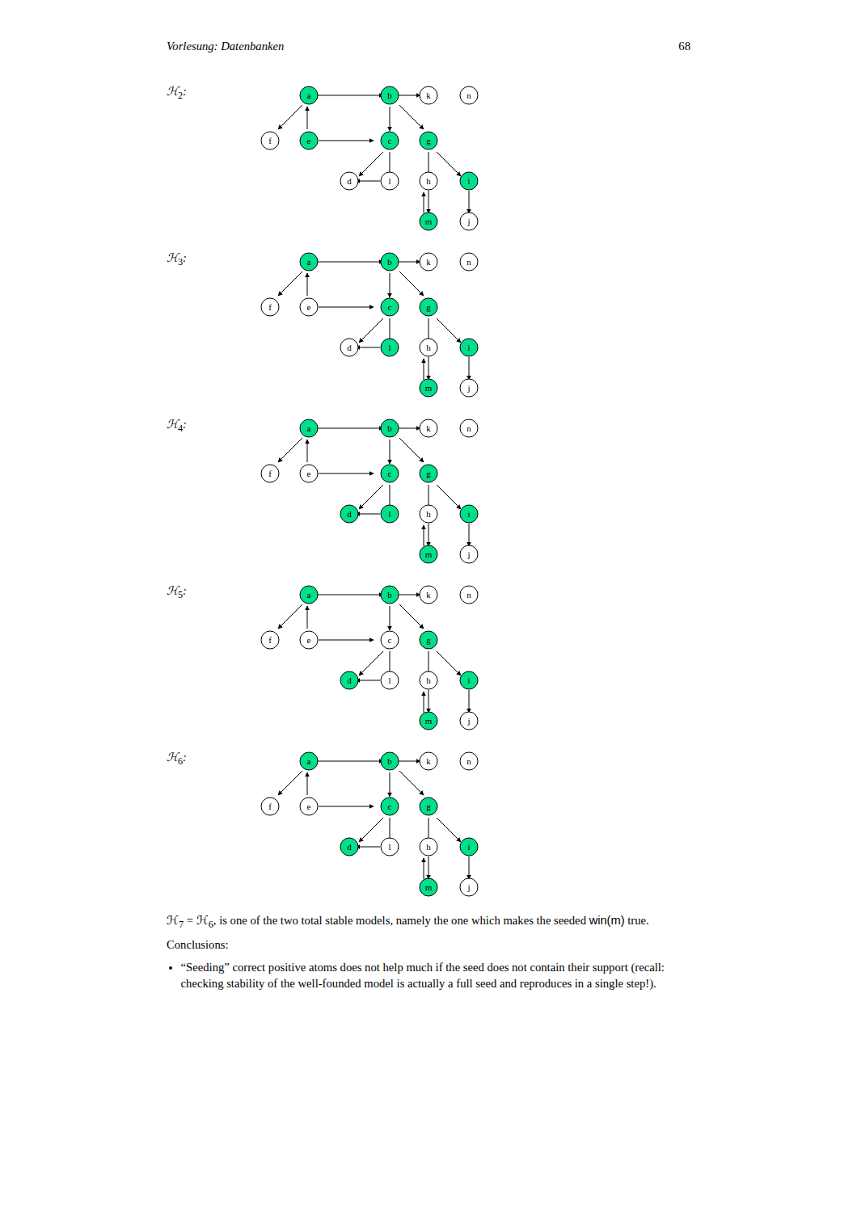Vorlesung: Datenbanken 68
ℋ2:
a b k n f e c g d l h i m j
ℋ3:
a b k n f e c g d l h i m j
ℋ4:
a b k n f e c g d l h i m j
ℋ5:
a b k n f e c g d l h i m j
ℋ6:
a b k n f e c g d l h i m j
ℋ7 = ℋ6, is one of the two total stable models, namely the one which makes the seeded win(m) true.
Conclusions:
“Seeding” correct positive atoms does not help much if the seed does not contain their support (recall: checking stability of the well-founded model is actually a full seed and reproduces in a single step!).